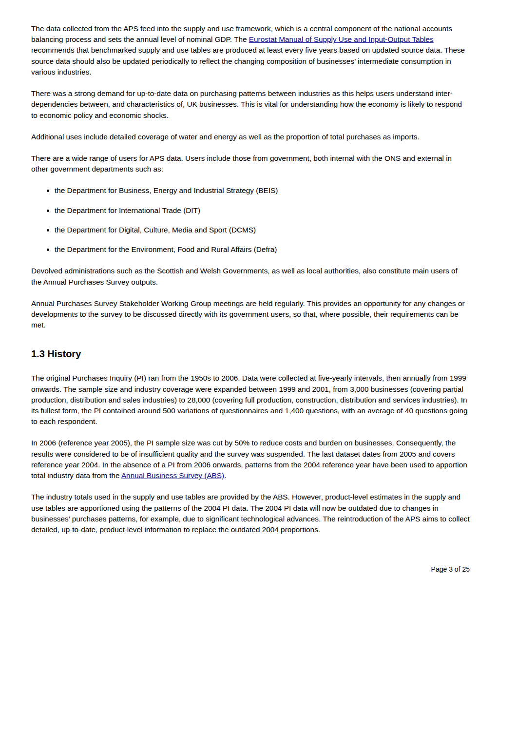The data collected from the APS feed into the supply and use framework, which is a central component of the national accounts balancing process and sets the annual level of nominal GDP. The Eurostat Manual of Supply Use and Input-Output Tables recommends that benchmarked supply and use tables are produced at least every five years based on updated source data. These source data should also be updated periodically to reflect the changing composition of businesses’ intermediate consumption in various industries.
There was a strong demand for up-to-date data on purchasing patterns between industries as this helps users understand inter-dependencies between, and characteristics of, UK businesses. This is vital for understanding how the economy is likely to respond to economic policy and economic shocks.
Additional uses include detailed coverage of water and energy as well as the proportion of total purchases as imports.
There are a wide range of users for APS data. Users include those from government, both internal with the ONS and external in other government departments such as:
the Department for Business, Energy and Industrial Strategy (BEIS)
the Department for International Trade (DIT)
the Department for Digital, Culture, Media and Sport (DCMS)
the Department for the Environment, Food and Rural Affairs (Defra)
Devolved administrations such as the Scottish and Welsh Governments, as well as local authorities, also constitute main users of the Annual Purchases Survey outputs.
Annual Purchases Survey Stakeholder Working Group meetings are held regularly. This provides an opportunity for any changes or developments to the survey to be discussed directly with its government users, so that, where possible, their requirements can be met.
1.3 History
The original Purchases Inquiry (PI) ran from the 1950s to 2006. Data were collected at five-yearly intervals, then annually from 1999 onwards. The sample size and industry coverage were expanded between 1999 and 2001, from 3,000 businesses (covering partial production, distribution and sales industries) to 28,000 (covering full production, construction, distribution and services industries). In its fullest form, the PI contained around 500 variations of questionnaires and 1,400 questions, with an average of 40 questions going to each respondent.
In 2006 (reference year 2005), the PI sample size was cut by 50% to reduce costs and burden on businesses. Consequently, the results were considered to be of insufficient quality and the survey was suspended. The last dataset dates from 2005 and covers reference year 2004. In the absence of a PI from 2006 onwards, patterns from the 2004 reference year have been used to apportion total industry data from the Annual Business Survey (ABS).
The industry totals used in the supply and use tables are provided by the ABS. However, product-level estimates in the supply and use tables are apportioned using the patterns of the 2004 PI data. The 2004 PI data will now be outdated due to changes in businesses’ purchases patterns, for example, due to significant technological advances. The reintroduction of the APS aims to collect detailed, up-to-date, product-level information to replace the outdated 2004 proportions.
Page 3 of 25